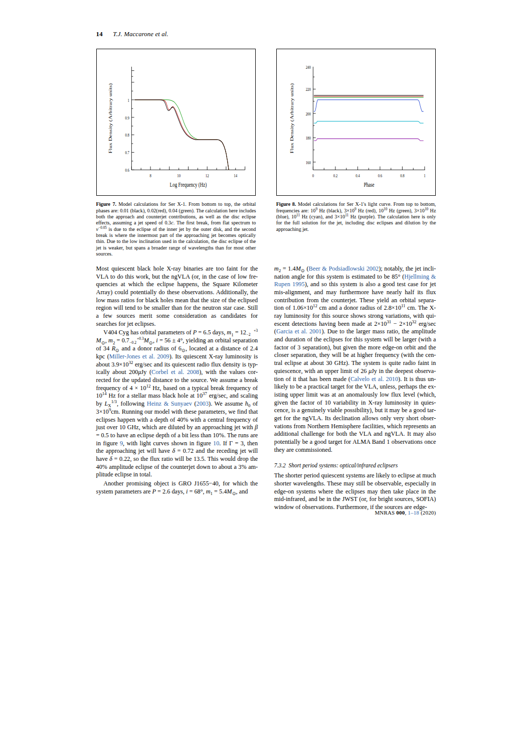14 T.J. Maccarone et al.
8 10 12 14 0.6 0.7 0.8 0.9 1 Log Frequency (Hz) Flux Density (Arbitrary units)
Figure 7. Model calculations for Ser X-1. From bottom to top, the orbital phases are: 0.01 (black), 0.02(red), 0.04 (green). The calculation here includes both the approach and counterjet contributions, as well as the disc eclipse effects, assuming a jet speed of 0.3c. The first break, from flat spectrum to ν−0.05 is due to the eclipse of the inner jet by the outer disk, and the second break is where the innermost part of the approaching jet becomes optically thin. Due to the low inclination used in the calculation, the disc eclipse of the jet is weaker, but spans a broader range of wavelengths than for most other sources.
0 0.2 0.4 0.6 0.8 1 160 180 200 220 240 Phase Flux Density (Arbitrary units)
Figure 8. Model calculations for Ser X-1's light curve. From top to bottom, frequencies are: 109 Hz (black), 3×109 Hz (red), 1010 Hz (green), 3×1010 Hz (blue), 1011 Hz (cyan), and 3×1011 Hz (purple). The calculation here is only for the full solution for the jet, including disc eclipses and dilution by the approaching jet.
Most quiescent black hole X-ray binaries are too faint for the VLA to do this work, but the ngVLA (or, in the case of low frequencies at which the eclipse happens, the Square Kilometer Array) could potentially do these observations. Additionally, the low mass ratios for black holes mean that the size of the eclipsed region will tend to be smaller than for the neutron star case. Still a few sources merit some consideration as candidates for searches for jet eclipses.
V404 Cyg has orbital parameters of P = 6.5 days, m1 = 12+3
−2 M⊙, m2 = 0.7+0.3
−0.2 M⊙, i = 56 ± 4°, yielding an orbital separation of 34 R⊙ and a donor radius of 6⊙, located at a distance of 2.4 kpc (Miller-Jones et al. 2009). Its quiescent X-ray luminosity is about 3.9×1032 erg/sec and its quiescent radio flux density is typically about 200μ Jy (Corbel et al. 2008), with the values corrected for the updated distance to the source. We assume a break frequency of 4 × 1012 Hz, based on a typical break frequency of 1014 Hz for a stellar mass black hole at 1037 erg/sec, and scaling by LX1/3, following Heinz & Sunyaev (2003). We assume h0 of 3×109cm. Running our model with these parameters, we find that eclipses happen with a depth of 40% with a central frequency of just over 10 GHz, which are diluted by an approaching jet with β = 0.5 to have an eclipse depth of a bit less than 10%. The runs are in figure 9, with light curves shown in figure 10. If Γ = 3, then the approaching jet will have δ = 0.72 and the receding jet will have δ = 0.22, so the flux ratio will be 13.5. This would drop the 40% amplitude eclipse of the counterjet down to about a 3% amplitude eclipse in total.
Another promising object is GRO J1655−40, for which the system parameters are P = 2.6 days, i = 68°, m1 = 5.4M⊙, and
m2 = 1.4M⊙ (Beer & Podsiadlowski 2002); notably, the jet inclination angle for this system is estimated to be 85° (Hjellming & Rupen 1995), and so this system is also a good test case for jet mis-alignment, and may furthermore have nearly half its flux contribution from the counterjet. These yield an orbital separation of 1.06×1012 cm and a donor radius of 2.8×1011 cm. The X-ray luminosity for this source shows strong variations, with quiescent detections having been made at 2×1031 − 2×1032 erg/sec (Garcia et al. 2001). Due to the larger mass ratio, the amplitude and duration of the eclipses for this system will be larger (with a factor of 3 separation), but given the more edge-on orbit and the closer separation, they will be at higher frequency (with the central eclipse at about 30 GHz). The system is quite radio faint in quiescence, with an upper limit of 26 μ Jy in the deepest observation of it that has been made (Calvelo et al. 2010). It is thus unlikely to be a practical target for the VLA, unless, perhaps the existing upper limit was at an anomalously low flux level (which, given the factor of 10 variability in X-ray luminosity in quiescence, is a genuinely viable possibility), but it may be a good target for the ngVLA. Its declination allows only very short observations from Northern Hemisphere facilities, which represents an additional challenge for both the VLA and ngVLA. It may also potentially be a good target for ALMA Band 1 observations once they are commissioned.
7.3.2 Short period systems: optical/infrared eclipsers
The shorter period quiescent systems are likely to eclipse at much shorter wavelengths. These may still be observable, especially in edge-on systems where the eclipses may then take place in the mid-infrared, and be in the JWST (or, for bright sources, SOFIA) window of observations. Furthermore, if the sources are edge-
MNRAS 000, 1–18 (2020)